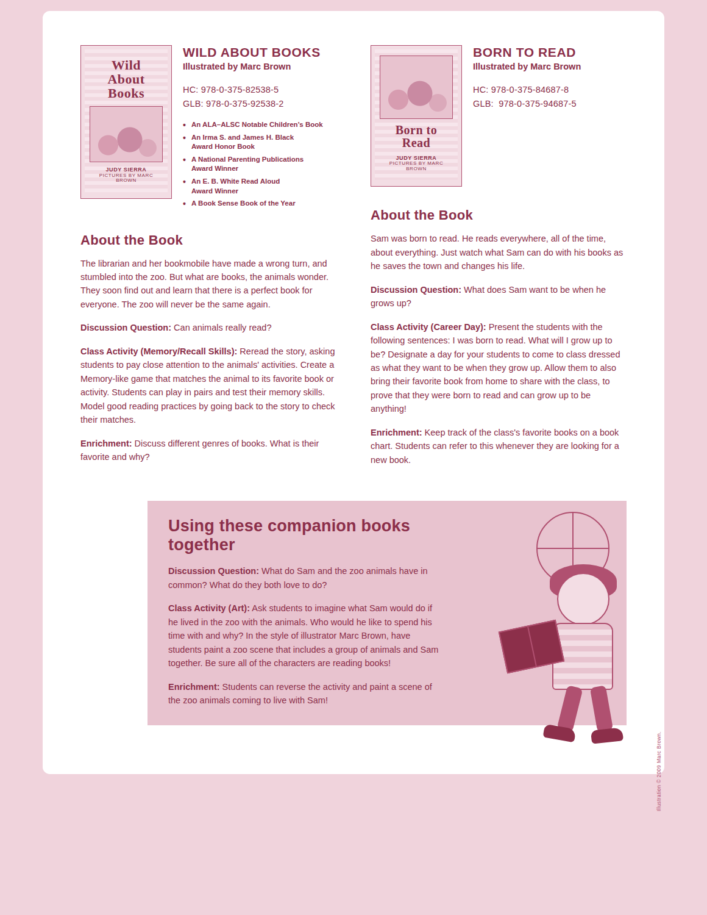Wild About Books
Judy Sierra pictures by Marc Brown
Wild About Books
Illustrated by Marc Brown
HC: 978-0-375-82538-5
GLB: 978-0-375-92538-2
An ALA–ALSC Notable Children's Book
An Irma S. and James H. Black
Award Honor Book
A National Parenting Publications
Award Winner
An E. B. White Read Aloud
Award Winner
A Book Sense Book of the Year
About the Book
The librarian and her bookmobile have made a wrong turn, and stumbled into the zoo. But what are books, the animals wonder. They soon find out and learn that there is a perfect book for everyone. The zoo will never be the same again.
Discussion Question: Can animals really read?
Class Activity (Memory/Recall Skills): Reread the story, asking students to pay close attention to the animals' activities. Create a Memory-like game that matches the animal to its favorite book or activity. Students can play in pairs and test their memory skills. Model good reading practices by going back to the story to check their matches.
Enrichment: Discuss different genres of books. What is their favorite and why?
Born to Read
Judy Sierra pictures by Marc Brown
Born to Read
Illustrated by Marc Brown
HC: 978-0-375-84687-8
GLB: 978-0-375-94687-5
About the Book
Sam was born to read. He reads everywhere, all of the time, about everything. Just watch what Sam can do with his books as he saves the town and changes his life.
Discussion Question: What does Sam want to be when he grows up?
Class Activity (Career Day): Present the students with the following sentences: I was born to read. What will I grow up to be? Designate a day for your students to come to class dressed as what they want to be when they grow up. Allow them to also bring their favorite book from home to share with the class, to prove that they were born to read and can grow up to be anything!
Enrichment: Keep track of the class's favorite books on a book chart. Students can refer to this whenever they are looking for a new book.
Using these companion books together
Discussion Question: What do Sam and the zoo animals have in common? What do they both love to do?
Class Activity (Art): Ask students to imagine what Sam would do if he lived in the zoo with the animals. Who would he like to spend his time with and why? In the style of illustrator Marc Brown, have students paint a zoo scene that includes a group of animals and Sam together. Be sure all of the characters are reading books!
Enrichment: Students can reverse the activity and paint a scene of the zoo animals coming to live with Sam!
Illustration © 2009 Marc Brown.